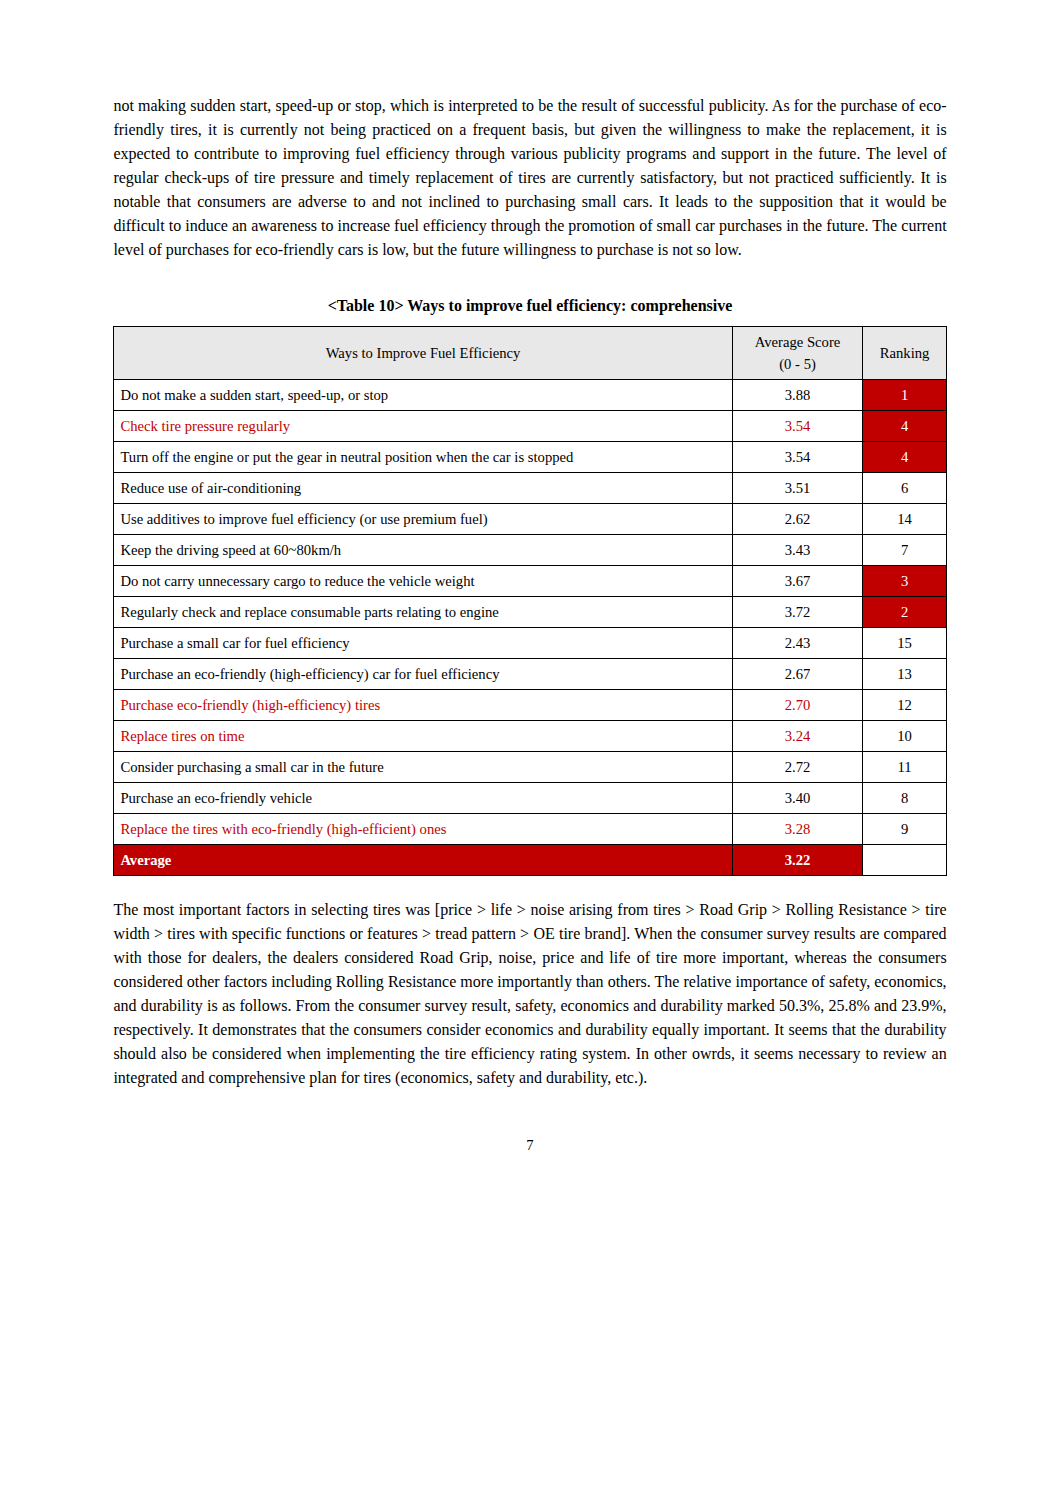not making sudden start, speed-up or stop, which is interpreted to be the result of successful publicity. As for the purchase of eco-friendly tires, it is currently not being practiced on a frequent basis, but given the willingness to make the replacement, it is expected to contribute to improving fuel efficiency through various publicity programs and support in the future. The level of regular check-ups of tire pressure and timely replacement of tires are currently satisfactory, but not practiced sufficiently. It is notable that consumers are adverse to and not inclined to purchasing small cars. It leads to the supposition that it would be difficult to induce an awareness to increase fuel efficiency through the promotion of small car purchases in the future. The current level of purchases for eco-friendly cars is low, but the future willingness to purchase is not so low.
<Table 10> Ways to improve fuel efficiency: comprehensive
| Ways to Improve Fuel Efficiency | Average Score (0 - 5) | Ranking |
| --- | --- | --- |
| Do not make a sudden start, speed-up, or stop | 3.88 | 1 |
| Check tire pressure regularly | 3.54 | 4 |
| Turn off the engine or put the gear in neutral position when the car is stopped | 3.54 | 4 |
| Reduce use of air-conditioning | 3.51 | 6 |
| Use additives to improve fuel efficiency (or use premium fuel) | 2.62 | 14 |
| Keep the driving speed at 60~80km/h | 3.43 | 7 |
| Do not carry unnecessary cargo to reduce the vehicle weight | 3.67 | 3 |
| Regularly check and replace consumable parts relating to engine | 3.72 | 2 |
| Purchase a small car for fuel efficiency | 2.43 | 15 |
| Purchase an eco-friendly (high-efficiency) car for fuel efficiency | 2.67 | 13 |
| Purchase eco-friendly (high-efficiency) tires | 2.70 | 12 |
| Replace tires on time | 3.24 | 10 |
| Consider purchasing a small car in the future | 2.72 | 11 |
| Purchase an eco-friendly vehicle | 3.40 | 8 |
| Replace the tires with eco-friendly (high-efficient) ones | 3.28 | 9 |
| Average | 3.22 | |
The most important factors in selecting tires was [price > life > noise arising from tires > Road Grip > Rolling Resistance > tire width > tires with specific functions or features > tread pattern > OE tire brand]. When the consumer survey results are compared with those for dealers, the dealers considered Road Grip, noise, price and life of tire more important, whereas the consumers considered other factors including Rolling Resistance more importantly than others. The relative importance of safety, economics, and durability is as follows. From the consumer survey result, safety, economics and durability marked 50.3%, 25.8% and 23.9%, respectively. It demonstrates that the consumers consider economics and durability equally important. It seems that the durability should also be considered when implementing the tire efficiency rating system. In other owrds, it seems necessary to review an integrated and comprehensive plan for tires (economics, safety and durability, etc.).
7